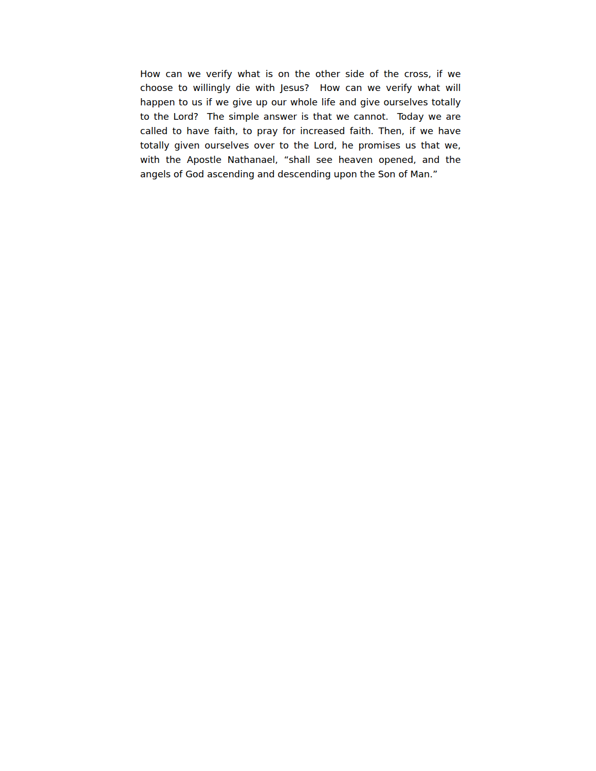How can we verify what is on the other side of the cross, if we choose to willingly die with Jesus? How can we verify what will happen to us if we give up our whole life and give ourselves totally to the Lord? The simple answer is that we cannot. Today we are called to have faith, to pray for increased faith. Then, if we have totally given ourselves over to the Lord, he promises us that we, with the Apostle Nathanael, “shall see heaven opened, and the angels of God ascending and descending upon the Son of Man.”